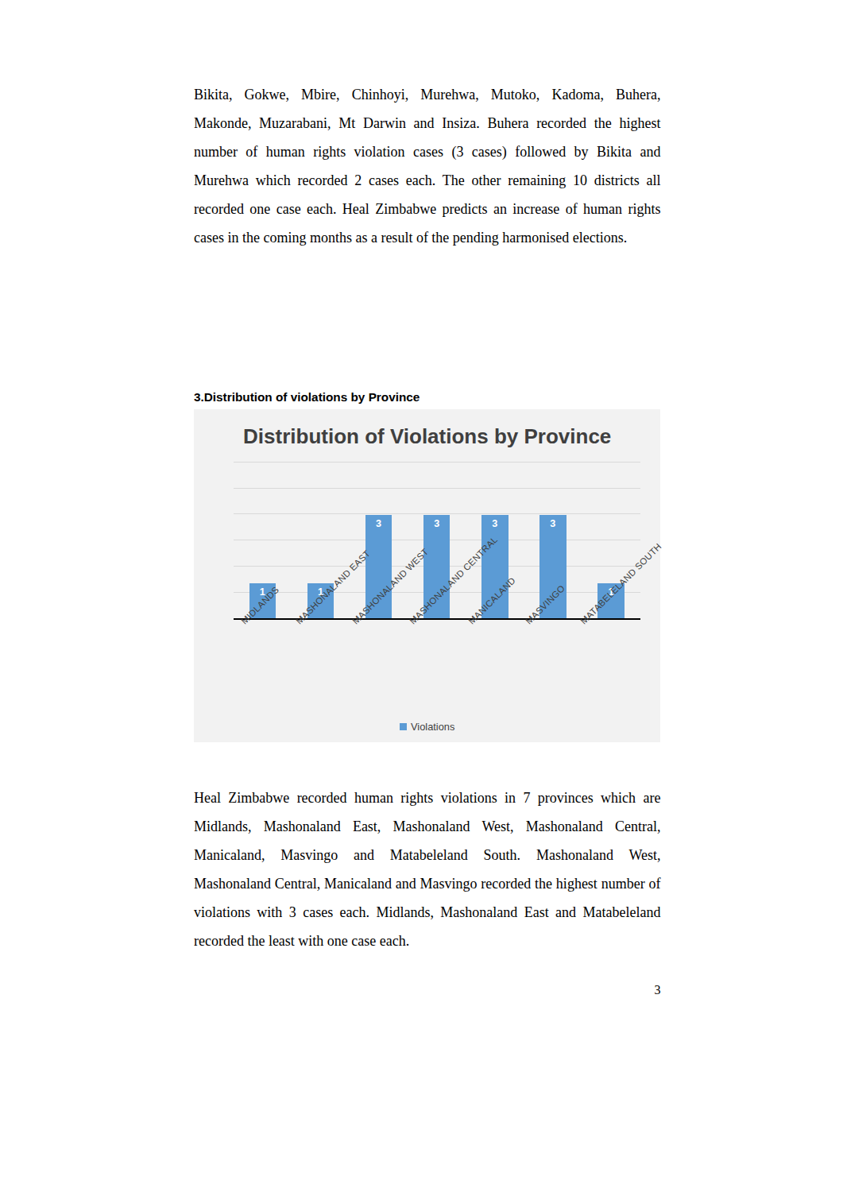Bikita, Gokwe, Mbire, Chinhoyi, Murehwa, Mutoko, Kadoma, Buhera, Makonde, Muzarabani, Mt Darwin and Insiza. Buhera recorded the highest number of human rights violation cases (3 cases) followed by Bikita and Murehwa which recorded 2 cases each. The other remaining 10 districts all recorded one case each. Heal Zimbabwe predicts an increase of human rights cases in the coming months as a result of the pending harmonised elections.
3.Distribution of violations by Province
Distribution of Violations by Province
1
1
3
3
3
3
1
MIDLANDS
MASHONALAND EAST
MASHONALAND WEST
MASHONALAND CENTRAL
MANICALAND
MASVINGO
MATABELELAND SOUTH
Violations
Heal Zimbabwe recorded human rights violations in 7 provinces which are Midlands, Mashonaland East, Mashonaland West, Mashonaland Central, Manicaland, Masvingo and Matabeleland South. Mashonaland West, Mashonaland Central, Manicaland and Masvingo recorded the highest number of violations with 3 cases each. Midlands, Mashonaland East and Matabeleland recorded the least with one case each.
3